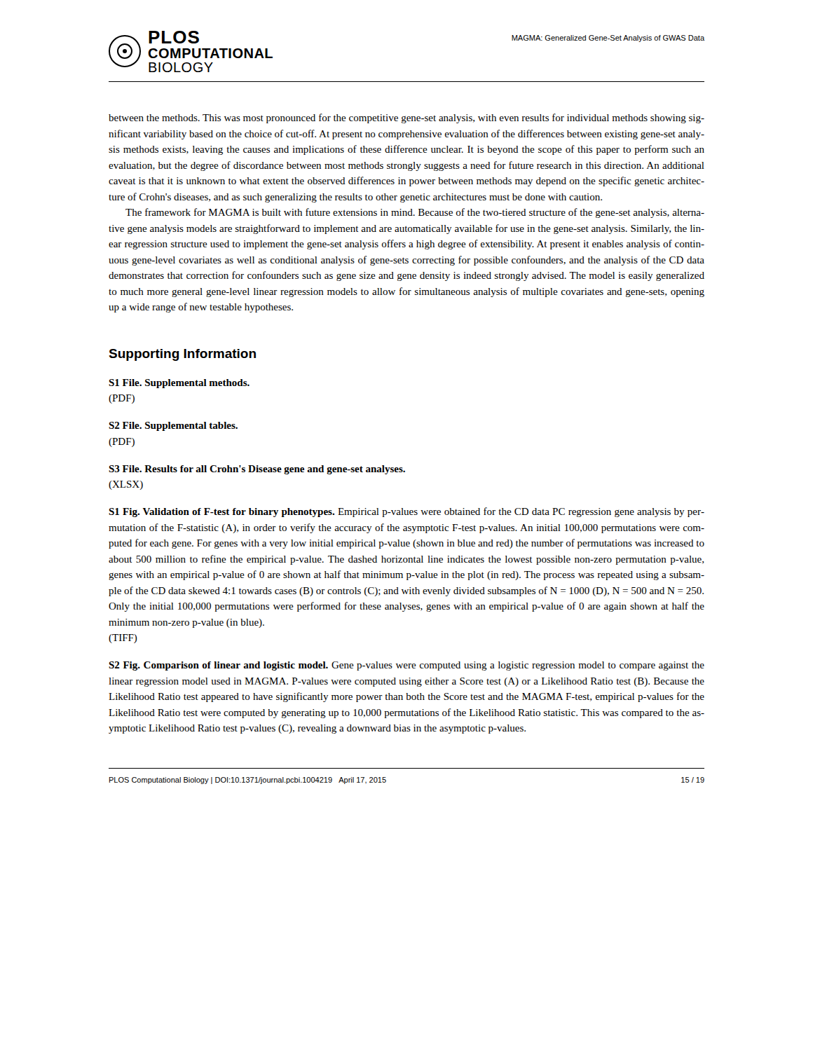PLOS COMPUTATIONAL BIOLOGY
MAGMA: Generalized Gene-Set Analysis of GWAS Data
between the methods. This was most pronounced for the competitive gene-set analysis, with even results for individual methods showing significant variability based on the choice of cut-off. At present no comprehensive evaluation of the differences between existing gene-set analysis methods exists, leaving the causes and implications of these difference unclear. It is beyond the scope of this paper to perform such an evaluation, but the degree of discordance between most methods strongly suggests a need for future research in this direction. An additional caveat is that it is unknown to what extent the observed differences in power between methods may depend on the specific genetic architecture of Crohn's diseases, and as such generalizing the results to other genetic architectures must be done with caution.
The framework for MAGMA is built with future extensions in mind. Because of the two-tiered structure of the gene-set analysis, alternative gene analysis models are straightforward to implement and are automatically available for use in the gene-set analysis. Similarly, the linear regression structure used to implement the gene-set analysis offers a high degree of extensibility. At present it enables analysis of continuous gene-level covariates as well as conditional analysis of gene-sets correcting for possible confounders, and the analysis of the CD data demonstrates that correction for confounders such as gene size and gene density is indeed strongly advised. The model is easily generalized to much more general gene-level linear regression models to allow for simultaneous analysis of multiple covariates and gene-sets, opening up a wide range of new testable hypotheses.
Supporting Information
S1 File. Supplemental methods. (PDF)
S2 File. Supplemental tables. (PDF)
S3 File. Results for all Crohn's Disease gene and gene-set analyses. (XLSX)
S1 Fig. Validation of F-test for binary phenotypes. Empirical p-values were obtained for the CD data PC regression gene analysis by permutation of the F-statistic (A), in order to verify the accuracy of the asymptotic F-test p-values. An initial 100,000 permutations were computed for each gene. For genes with a very low initial empirical p-value (shown in blue and red) the number of permutations was increased to about 500 million to refine the empirical p-value. The dashed horizontal line indicates the lowest possible non-zero permutation p-value, genes with an empirical p-value of 0 are shown at half that minimum p-value in the plot (in red). The process was repeated using a subsample of the CD data skewed 4:1 towards cases (B) or controls (C); and with evenly divided subsamples of N = 1000 (D), N = 500 and N = 250. Only the initial 100,000 permutations were performed for these analyses, genes with an empirical p-value of 0 are again shown at half the minimum non-zero p-value (in blue). (TIFF)
S2 Fig. Comparison of linear and logistic model. Gene p-values were computed using a logistic regression model to compare against the linear regression model used in MAGMA. P-values were computed using either a Score test (A) or a Likelihood Ratio test (B). Because the Likelihood Ratio test appeared to have significantly more power than both the Score test and the MAGMA F-test, empirical p-values for the Likelihood Ratio test were computed by generating up to 10,000 permutations of the Likelihood Ratio statistic. This was compared to the asymptotic Likelihood Ratio test p-values (C), revealing a downward bias in the asymptotic p-values.
PLOS Computational Biology | DOI:10.1371/journal.pcbi.1004219 April 17, 2015
15 / 19